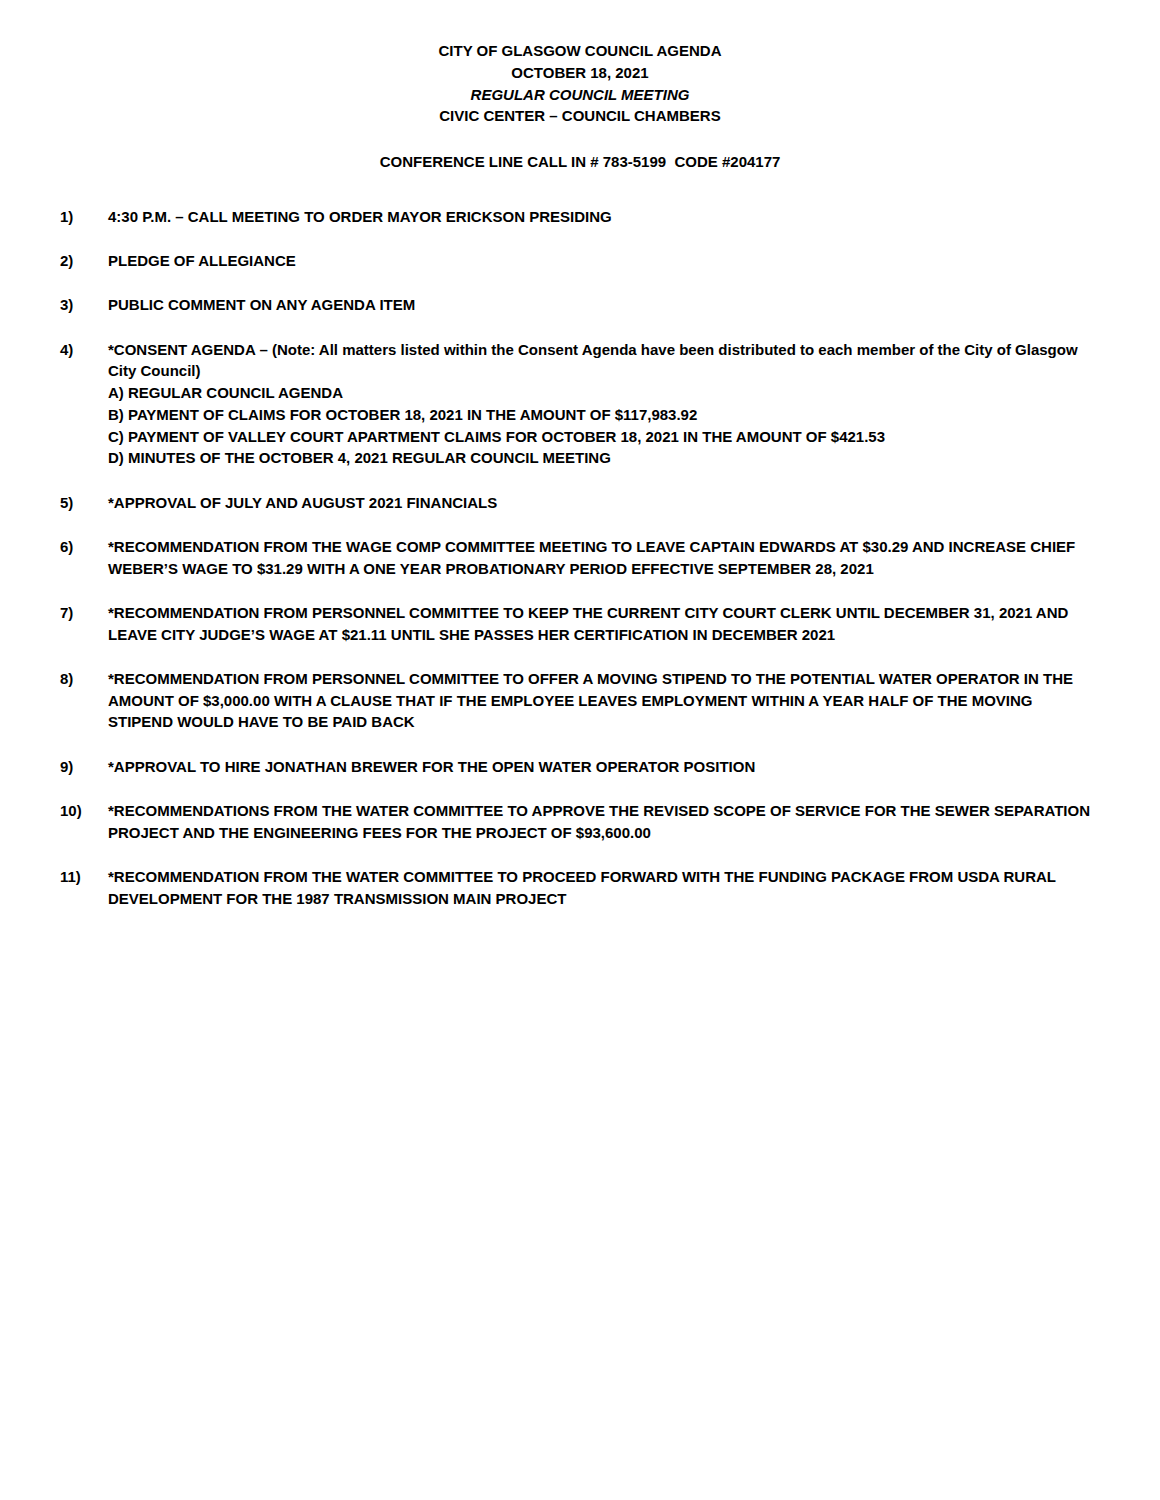CITY OF GLASGOW COUNCIL AGENDA
OCTOBER 18, 2021
REGULAR COUNCIL MEETING
CIVIC CENTER – COUNCIL CHAMBERS
CONFERENCE LINE CALL IN # 783-5199 CODE #204177
1)
4:30 P.M. – CALL MEETING TO ORDER MAYOR ERICKSON PRESIDING
2)
PLEDGE OF ALLEGIANCE
3)
PUBLIC COMMENT ON ANY AGENDA ITEM
4)
*CONSENT AGENDA – (Note: All matters listed within the Consent Agenda have been distributed to each member of the City of Glasgow City Council)
A) REGULAR COUNCIL AGENDA
B) PAYMENT OF CLAIMS FOR OCTOBER 18, 2021 IN THE AMOUNT OF $117,983.92
C) PAYMENT OF VALLEY COURT APARTMENT CLAIMS FOR OCTOBER 18, 2021 IN THE AMOUNT OF $421.53
D) MINUTES OF THE OCTOBER 4, 2021 REGULAR COUNCIL MEETING
5)
*APPROVAL OF JULY AND AUGUST 2021 FINANCIALS
6)
*RECOMMENDATION FROM THE WAGE COMP COMMITTEE MEETING TO LEAVE CAPTAIN EDWARDS AT $30.29 AND INCREASE CHIEF WEBER’S WAGE TO $31.29 WITH A ONE YEAR PROBATIONARY PERIOD EFFECTIVE SEPTEMBER 28, 2021
7)
*RECOMMENDATION FROM PERSONNEL COMMITTEE TO KEEP THE CURRENT CITY COURT CLERK UNTIL DECEMBER 31, 2021 AND LEAVE CITY JUDGE’S WAGE AT $21.11 UNTIL SHE PASSES HER CERTIFICATION IN DECEMBER 2021
8)
*RECOMMENDATION FROM PERSONNEL COMMITTEE TO OFFER A MOVING STIPEND TO THE POTENTIAL WATER OPERATOR IN THE AMOUNT OF $3,000.00 WITH A CLAUSE THAT IF THE EMPLOYEE LEAVES EMPLOYMENT WITHIN A YEAR HALF OF THE MOVING STIPEND WOULD HAVE TO BE PAID BACK
9)
*APPROVAL TO HIRE JONATHAN BREWER FOR THE OPEN WATER OPERATOR POSITION
10)
*RECOMMENDATIONS FROM THE WATER COMMITTEE TO APPROVE THE REVISED SCOPE OF SERVICE FOR THE SEWER SEPARATION PROJECT AND THE ENGINEERING FEES FOR THE PROJECT OF $93,600.00
11)
*RECOMMENDATION FROM THE WATER COMMITTEE TO PROCEED FORWARD WITH THE FUNDING PACKAGE FROM USDA RURAL DEVELOPMENT FOR THE 1987 TRANSMISSION MAIN PROJECT